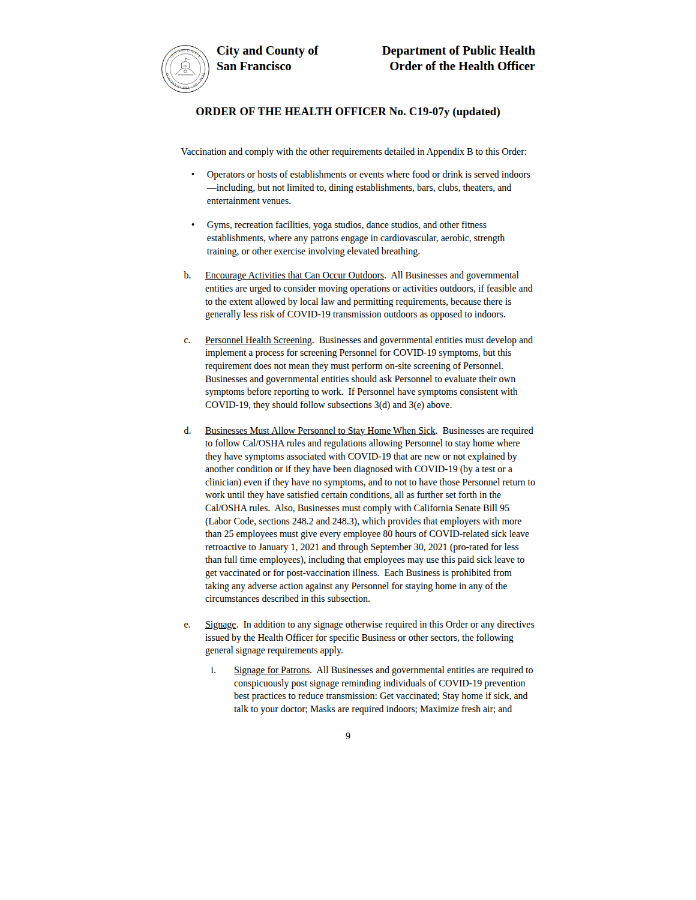CITY AND COUNTY SEAL · OF · SAN FRANCISCO
City and County of
San Francisco
Department of Public Health
Order of the Health Officer
ORDER OF THE HEALTH OFFICER No. C19-07y (updated)
Vaccination and comply with the other requirements detailed in Appendix B to this Order:
Operators or hosts of establishments or events where food or drink is served indoors—including, but not limited to, dining establishments, bars, clubs, theaters, and entertainment venues.
Gyms, recreation facilities, yoga studios, dance studios, and other fitness establishments, where any patrons engage in cardiovascular, aerobic, strength training, or other exercise involving elevated breathing.
Encourage Activities that Can Occur Outdoors. All Businesses and governmental entities are urged to consider moving operations or activities outdoors, if feasible and to the extent allowed by local law and permitting requirements, because there is generally less risk of COVID-19 transmission outdoors as opposed to indoors.
Personnel Health Screening. Businesses and governmental entities must develop and implement a process for screening Personnel for COVID-19 symptoms, but this requirement does not mean they must perform on-site screening of Personnel. Businesses and governmental entities should ask Personnel to evaluate their own symptoms before reporting to work. If Personnel have symptoms consistent with COVID-19, they should follow subsections 3(d) and 3(e) above.
Businesses Must Allow Personnel to Stay Home When Sick. Businesses are required to follow Cal/OSHA rules and regulations allowing Personnel to stay home where they have symptoms associated with COVID-19 that are new or not explained by another condition or if they have been diagnosed with COVID-19 (by a test or a clinician) even if they have no symptoms, and to not to have those Personnel return to work until they have satisfied certain conditions, all as further set forth in the Cal/OSHA rules. Also, Businesses must comply with California Senate Bill 95 (Labor Code, sections 248.2 and 248.3), which provides that employers with more than 25 employees must give every employee 80 hours of COVID-related sick leave retroactive to January 1, 2021 and through September 30, 2021 (pro-rated for less than full time employees), including that employees may use this paid sick leave to get vaccinated or for post-vaccination illness. Each Business is prohibited from taking any adverse action against any Personnel for staying home in any of the circumstances described in this subsection.
Signage. In addition to any signage otherwise required in this Order or any directives issued by the Health Officer for specific Business or other sectors, the following general signage requirements apply.
Signage for Patrons. All Businesses and governmental entities are required to conspicuously post signage reminding individuals of COVID-19 prevention best practices to reduce transmission: Get vaccinated; Stay home if sick, and talk to your doctor; Masks are required indoors; Maximize fresh air; and
9